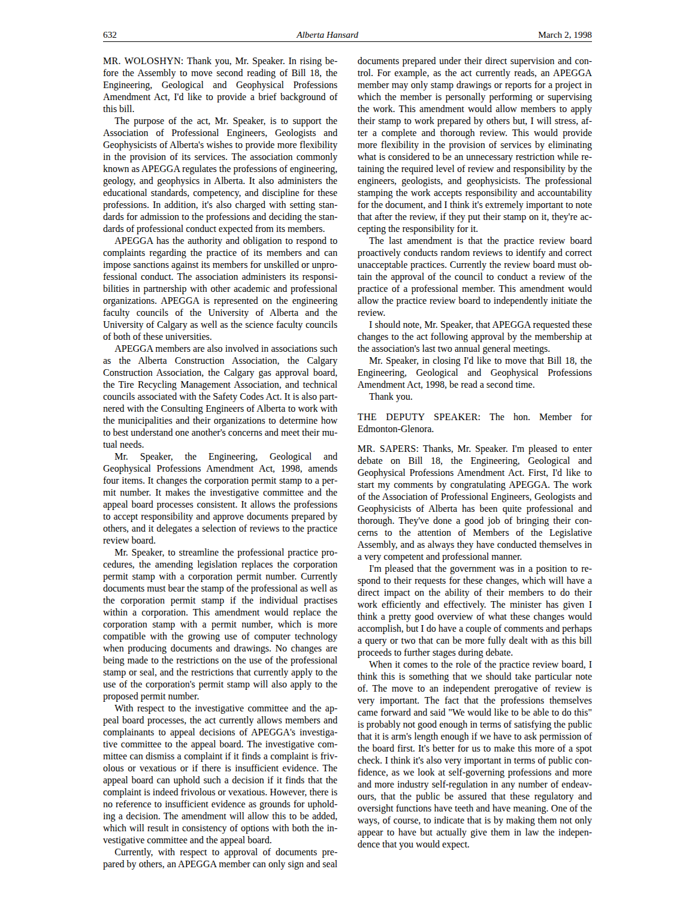632 Alberta Hansard March 2, 1998
MR. WOLOSHYN: Thank you, Mr. Speaker. In rising before the Assembly to move second reading of Bill 18, the Engineering, Geological and Geophysical Professions Amendment Act, I'd like to provide a brief background of this bill.
The purpose of the act, Mr. Speaker, is to support the Association of Professional Engineers, Geologists and Geophysicists of Alberta's wishes to provide more flexibility in the provision of its services. The association commonly known as APEGGA regulates the professions of engineering, geology, and geophysics in Alberta. It also administers the educational standards, competency, and discipline for these professions. In addition, it's also charged with setting standards for admission to the professions and deciding the standards of professional conduct expected from its members.
APEGGA has the authority and obligation to respond to complaints regarding the practice of its members and can impose sanctions against its members for unskilled or unprofessional conduct. The association administers its responsibilities in partnership with other academic and professional organizations. APEGGA is represented on the engineering faculty councils of the University of Alberta and the University of Calgary as well as the science faculty councils of both of these universities.
APEGGA members are also involved in associations such as the Alberta Construction Association, the Calgary Construction Association, the Calgary gas approval board, the Tire Recycling Management Association, and technical councils associated with the Safety Codes Act. It is also partnered with the Consulting Engineers of Alberta to work with the municipalities and their organizations to determine how to best understand one another's concerns and meet their mutual needs.
Mr. Speaker, the Engineering, Geological and Geophysical Professions Amendment Act, 1998, amends four items. It changes the corporation permit stamp to a permit number. It makes the investigative committee and the appeal board processes consistent. It allows the professions to accept responsibility and approve documents prepared by others, and it delegates a selection of reviews to the practice review board.
Mr. Speaker, to streamline the professional practice procedures, the amending legislation replaces the corporation permit stamp with a corporation permit number. Currently documents must bear the stamp of the professional as well as the corporation permit stamp if the individual practises within a corporation. This amendment would replace the corporation stamp with a permit number, which is more compatible with the growing use of computer technology when producing documents and drawings. No changes are being made to the restrictions on the use of the professional stamp or seal, and the restrictions that currently apply to the use of the corporation's permit stamp will also apply to the proposed permit number.
With respect to the investigative committee and the appeal board processes, the act currently allows members and complainants to appeal decisions of APEGGA's investigative committee to the appeal board. The investigative committee can dismiss a complaint if it finds a complaint is frivolous or vexatious or if there is insufficient evidence. The appeal board can uphold such a decision if it finds that the complaint is indeed frivolous or vexatious. However, there is no reference to insufficient evidence as grounds for upholding a decision. The amendment will allow this to be added, which will result in consistency of options with both the investigative committee and the appeal board.
Currently, with respect to approval of documents prepared by others, an APEGGA member can only sign and seal documents prepared under their direct supervision and control. For example, as the act currently reads, an APEGGA member may only stamp drawings or reports for a project in which the member is personally performing or supervising the work. This amendment would allow members to apply their stamp to work prepared by others but, I will stress, after a complete and thorough review. This would provide more flexibility in the provision of services by eliminating what is considered to be an unnecessary restriction while retaining the required level of review and responsibility by the engineers, geologists, and geophysicists. The professional stamping the work accepts responsibility and accountability for the document, and I think it's extremely important to note that after the review, if they put their stamp on it, they're accepting the responsibility for it.
The last amendment is that the practice review board proactively conducts random reviews to identify and correct unacceptable practices. Currently the review board must obtain the approval of the council to conduct a review of the practice of a professional member. This amendment would allow the practice review board to independently initiate the review.
I should note, Mr. Speaker, that APEGGA requested these changes to the act following approval by the membership at the association's last two annual general meetings.
Mr. Speaker, in closing I'd like to move that Bill 18, the Engineering, Geological and Geophysical Professions Amendment Act, 1998, be read a second time.
Thank you.
THE DEPUTY SPEAKER: The hon. Member for Edmonton-Glenora.
MR. SAPERS: Thanks, Mr. Speaker. I'm pleased to enter debate on Bill 18, the Engineering, Geological and Geophysical Professions Amendment Act. First, I'd like to start my comments by congratulating APEGGA. The work of the Association of Professional Engineers, Geologists and Geophysicists of Alberta has been quite professional and thorough. They've done a good job of bringing their concerns to the attention of Members of the Legislative Assembly, and as always they have conducted themselves in a very competent and professional manner.
I'm pleased that the government was in a position to respond to their requests for these changes, which will have a direct impact on the ability of their members to do their work efficiently and effectively. The minister has given I think a pretty good overview of what these changes would accomplish, but I do have a couple of comments and perhaps a query or two that can be more fully dealt with as this bill proceeds to further stages during debate.
When it comes to the role of the practice review board, I think this is something that we should take particular note of. The move to an independent prerogative of review is very important. The fact that the professions themselves came forward and said "We would like to be able to do this" is probably not good enough in terms of satisfying the public that it is arm's length enough if we have to ask permission of the board first. It's better for us to make this more of a spot check. I think it's also very important in terms of public confidence, as we look at self-governing professions and more and more industry self-regulation in any number of endeavours, that the public be assured that these regulatory and oversight functions have teeth and have meaning. One of the ways, of course, to indicate that is by making them not only appear to have but actually give them in law the independence that you would expect.